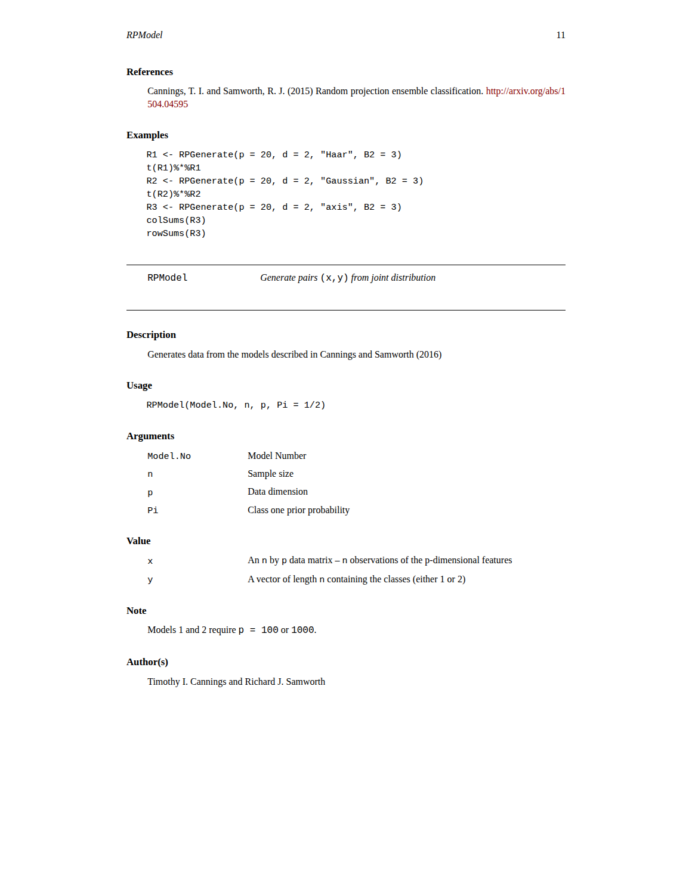RPModel 11
References
Cannings, T. I. and Samworth, R. J. (2015) Random projection ensemble classification. http://arxiv.org/abs/1504.04595
Examples
R1 <- RPGenerate(p = 20, d = 2, "Haar", B2 = 3)
t(R1)%*%R1
R2 <- RPGenerate(p = 20, d = 2, "Gaussian", B2 = 3)
t(R2)%*%R2
R3 <- RPGenerate(p = 20, d = 2, "axis", B2 = 3)
colSums(R3)
rowSums(R3)
RPModel Generate pairs (x,y) from joint distribution
Description
Generates data from the models described in Cannings and Samworth (2016)
Usage
RPModel(Model.No, n, p, Pi = 1/2)
Arguments
Model.No
Model Number
n
Sample size
p
Data dimension
Pi
Class one prior probability
Value
x
An n by p data matrix – n observations of the p-dimensional features
y
A vector of length n containing the classes (either 1 or 2)
Note
Models 1 and 2 require p = 100 or 1000.
Author(s)
Timothy I. Cannings and Richard J. Samworth